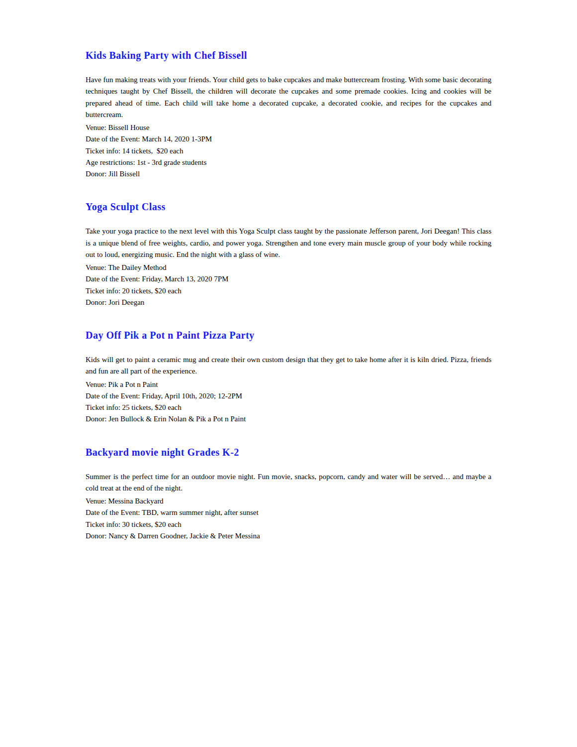Kids Baking Party with Chef Bissell
Have fun making treats with your friends. Your child gets to bake cupcakes and make buttercream frosting. With some basic decorating techniques taught by Chef Bissell, the children will decorate the cupcakes and some premade cookies. Icing and cookies will be prepared ahead of time. Each child will take home a decorated cupcake, a decorated cookie, and recipes for the cupcakes and buttercream.
Venue: Bissell House
Date of the Event: March 14, 2020 1-3PM
Ticket info: 14 tickets, $20 each
Age restrictions: 1st - 3rd grade students
Donor: Jill Bissell
Yoga Sculpt Class
Take your yoga practice to the next level with this Yoga Sculpt class taught by the passionate Jefferson parent, Jori Deegan! This class is a unique blend of free weights, cardio, and power yoga. Strengthen and tone every main muscle group of your body while rocking out to loud, energizing music. End the night with a glass of wine.
Venue: The Dailey Method
Date of the Event: Friday, March 13, 2020 7PM
Ticket info: 20 tickets, $20 each
Donor: Jori Deegan
Day Off Pik a Pot n Paint Pizza Party
Kids will get to paint a ceramic mug and create their own custom design that they get to take home after it is kiln dried. Pizza, friends and fun are all part of the experience.
Venue: Pik a Pot n Paint
Date of the Event: Friday, April 10th, 2020; 12-2PM
Ticket info: 25 tickets, $20 each
Donor: Jen Bullock & Erin Nolan & Pik a Pot n Paint
Backyard movie night Grades K-2
Summer is the perfect time for an outdoor movie night. Fun movie, snacks, popcorn, candy and water will be served… and maybe a cold treat at the end of the night.
Venue: Messina Backyard
Date of the Event: TBD, warm summer night, after sunset
Ticket info: 30 tickets, $20 each
Donor: Nancy & Darren Goodner, Jackie & Peter Messina